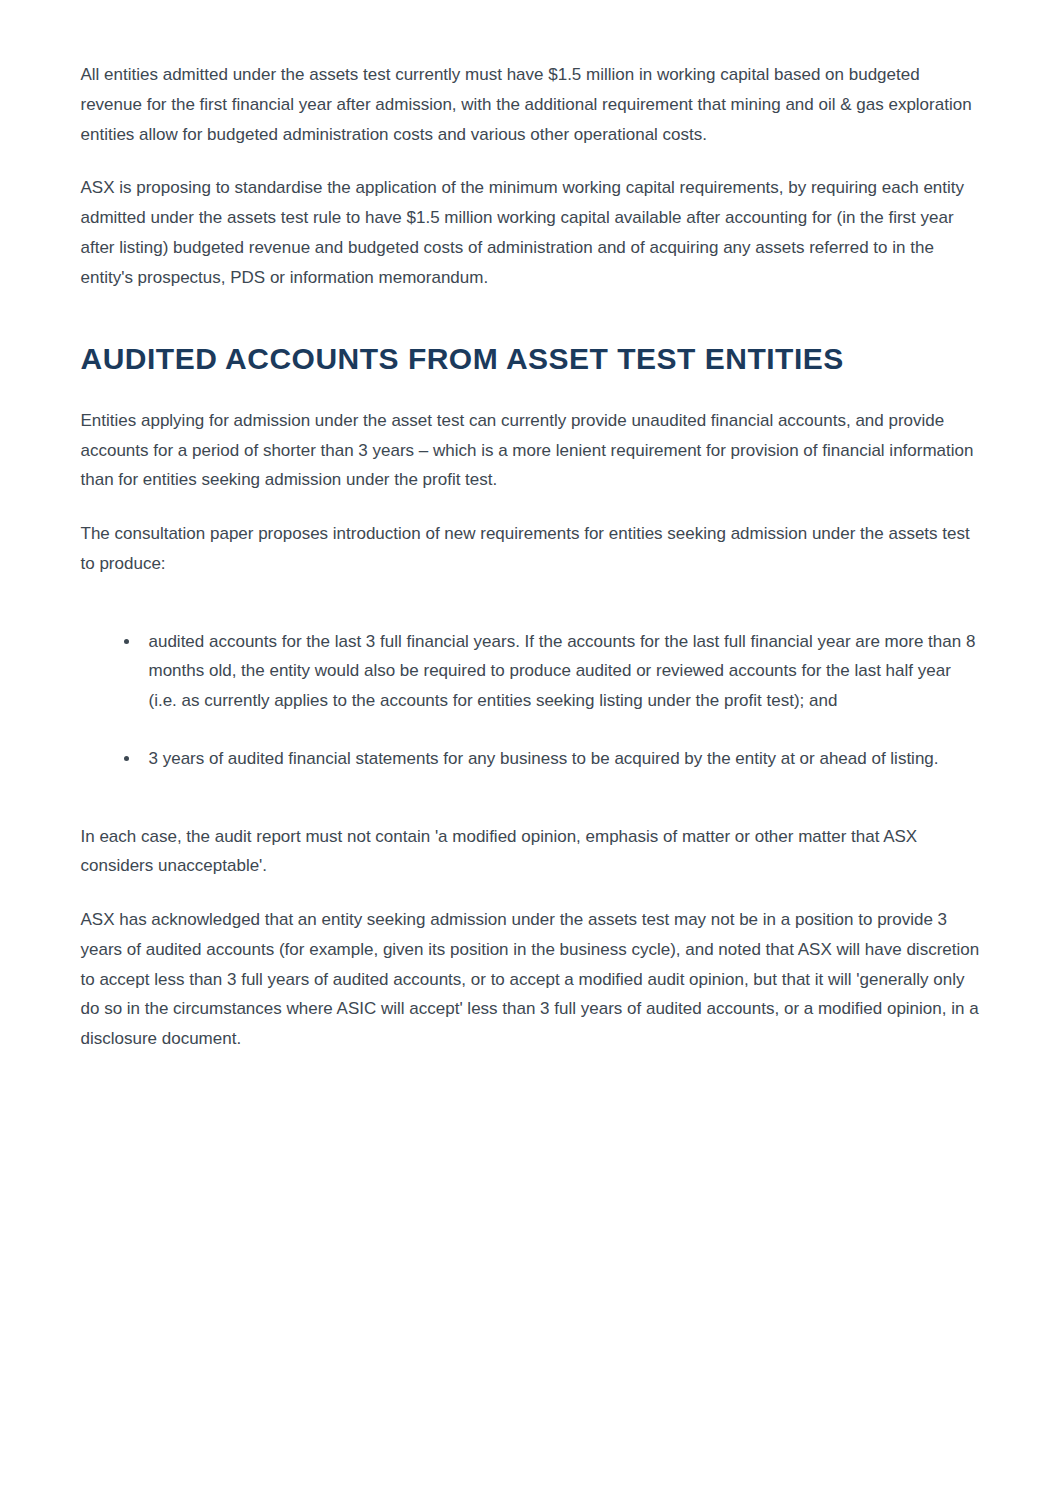All entities admitted under the assets test currently must have $1.5 million in working capital based on budgeted revenue for the first financial year after admission, with the additional requirement that mining and oil & gas exploration entities allow for budgeted administration costs and various other operational costs.
ASX is proposing to standardise the application of the minimum working capital requirements, by requiring each entity admitted under the assets test rule to have $1.5 million working capital available after accounting for (in the first year after listing) budgeted revenue and budgeted costs of administration and of acquiring any assets referred to in the entity's prospectus, PDS or information memorandum.
AUDITED ACCOUNTS FROM ASSET TEST ENTITIES
Entities applying for admission under the asset test can currently provide unaudited financial accounts, and provide accounts for a period of shorter than 3 years – which is a more lenient requirement for provision of financial information than for entities seeking admission under the profit test.
The consultation paper proposes introduction of new requirements for entities seeking admission under the assets test to produce:
audited accounts for the last 3 full financial years. If the accounts for the last full financial year are more than 8 months old, the entity would also be required to produce audited or reviewed accounts for the last half year (i.e. as currently applies to the accounts for entities seeking listing under the profit test); and
3 years of audited financial statements for any business to be acquired by the entity at or ahead of listing.
In each case, the audit report must not contain 'a modified opinion, emphasis of matter or other matter that ASX considers unacceptable'.
ASX has acknowledged that an entity seeking admission under the assets test may not be in a position to provide 3 years of audited accounts (for example, given its position in the business cycle), and noted that ASX will have discretion to accept less than 3 full years of audited accounts, or to accept a modified audit opinion, but that it will 'generally only do so in the circumstances where ASIC will accept' less than 3 full years of audited accounts, or a modified opinion, in a disclosure document.